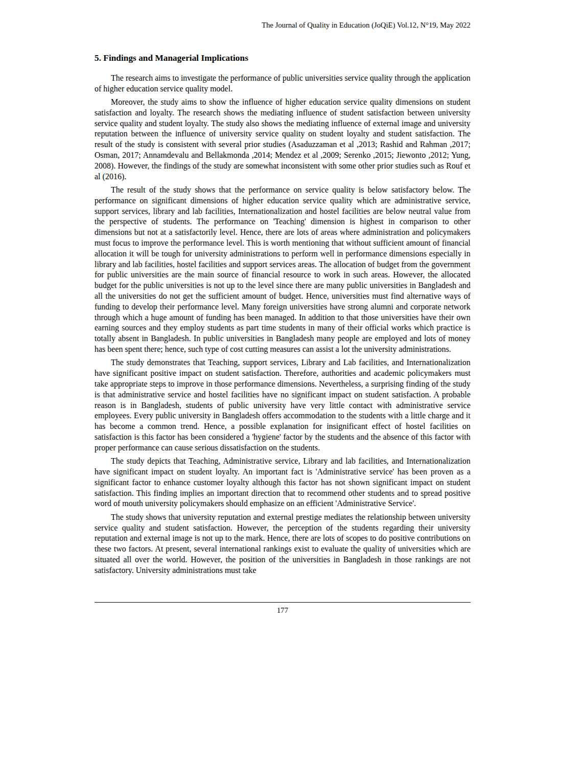The Journal of Quality in Education (JoQiE) Vol.12, N°19, May 2022
5. Findings and Managerial Implications
The research aims to investigate the performance of public universities service quality through the application of higher education service quality model.
Moreover, the study aims to show the influence of higher education service quality dimensions on student satisfaction and loyalty. The research shows the mediating influence of student satisfaction between university service quality and student loyalty. The study also shows the mediating influence of external image and university reputation between the influence of university service quality on student loyalty and student satisfaction. The result of the study is consistent with several prior studies (Asaduzzaman et al ,2013; Rashid and Rahman ,2017; Osman, 2017; Annamdevalu and Bellakmonda ,2014; Mendez et al ,2009; Serenko ,2015; Jiewonto ,2012; Yung, 2008). However, the findings of the study are somewhat inconsistent with some other prior studies such as Rouf et al (2016).
The result of the study shows that the performance on service quality is below satisfactory below. The performance on significant dimensions of higher education service quality which are administrative service, support services, library and lab facilities, Internationalization and hostel facilities are below neutral value from the perspective of students. The performance on 'Teaching' dimension is highest in comparison to other dimensions but not at a satisfactorily level. Hence, there are lots of areas where administration and policymakers must focus to improve the performance level. This is worth mentioning that without sufficient amount of financial allocation it will be tough for university administrations to perform well in performance dimensions especially in library and lab facilities, hostel facilities and support services areas. The allocation of budget from the government for public universities are the main source of financial resource to work in such areas. However, the allocated budget for the public universities is not up to the level since there are many public universities in Bangladesh and all the universities do not get the sufficient amount of budget. Hence, universities must find alternative ways of funding to develop their performance level. Many foreign universities have strong alumni and corporate network through which a huge amount of funding has been managed. In addition to that those universities have their own earning sources and they employ students as part time students in many of their official works which practice is totally absent in Bangladesh. In public universities in Bangladesh many people are employed and lots of money has been spent there; hence, such type of cost cutting measures can assist a lot the university administrations.
The study demonstrates that Teaching, support services, Library and Lab facilities, and Internationalization have significant positive impact on student satisfaction. Therefore, authorities and academic policymakers must take appropriate steps to improve in those performance dimensions. Nevertheless, a surprising finding of the study is that administrative service and hostel facilities have no significant impact on student satisfaction. A probable reason is in Bangladesh, students of public university have very little contact with administrative service employees. Every public university in Bangladesh offers accommodation to the students with a little charge and it has become a common trend. Hence, a possible explanation for insignificant effect of hostel facilities on satisfaction is this factor has been considered a 'hygiene' factor by the students and the absence of this factor with proper performance can cause serious dissatisfaction on the students.
The study depicts that Teaching, Administrative service, Library and lab facilities, and Internationalization have significant impact on student loyalty. An important fact is 'Administrative service' has been proven as a significant factor to enhance customer loyalty although this factor has not shown significant impact on student satisfaction. This finding implies an important direction that to recommend other students and to spread positive word of mouth university policymakers should emphasize on an efficient 'Administrative Service'.
The study shows that university reputation and external prestige mediates the relationship between university service quality and student satisfaction. However, the perception of the students regarding their university reputation and external image is not up to the mark. Hence, there are lots of scopes to do positive contributions on these two factors. At present, several international rankings exist to evaluate the quality of universities which are situated all over the world. However, the position of the universities in Bangladesh in those rankings are not satisfactory. University administrations must take
177